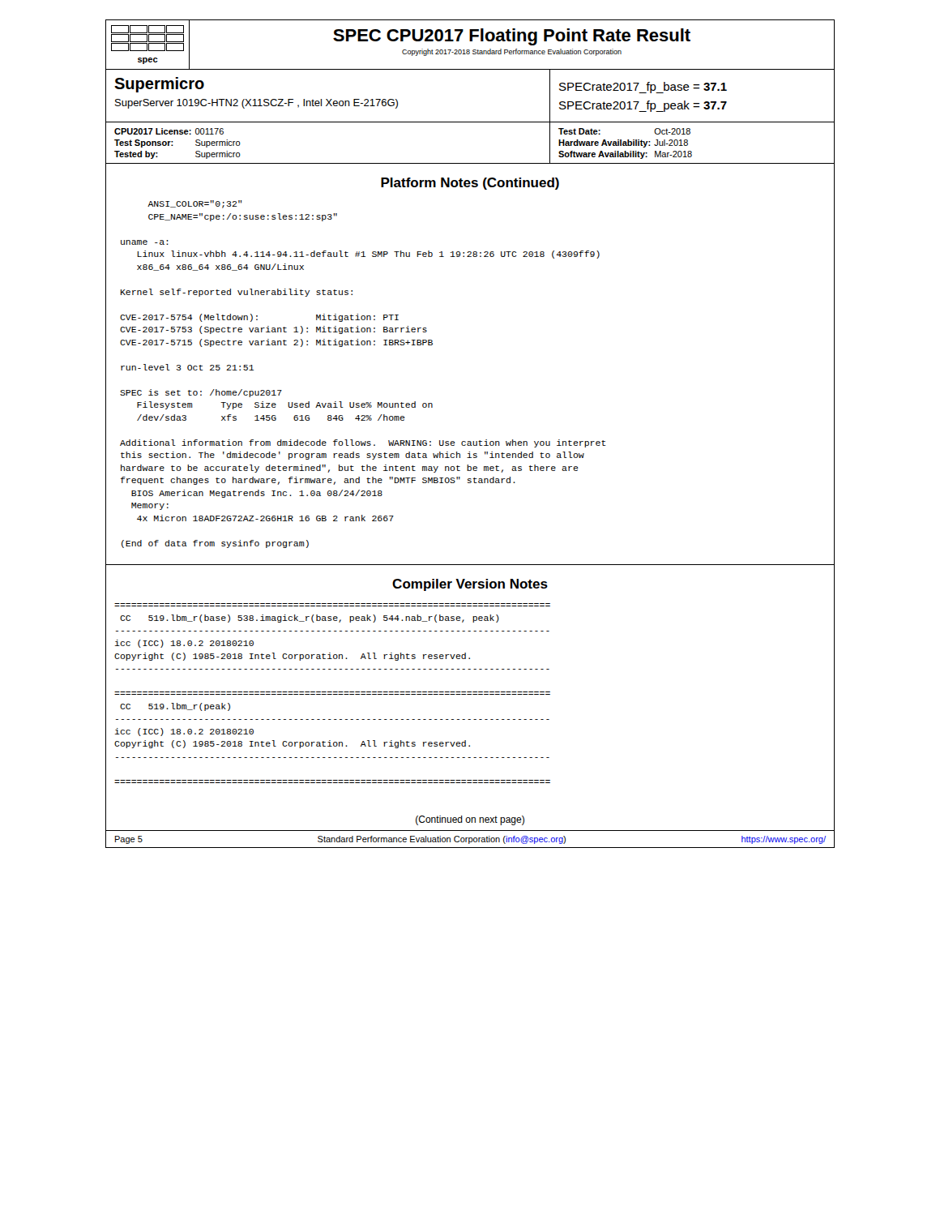spec
SPEC CPU2017 Floating Point Rate Result
Copyright 2017-2018 Standard Performance Evaluation Corporation
Supermicro
SuperServer 1019C-HTN2 (X11SCZ-F , Intel Xeon E-2176G)
SPECrate2017_fp_base = 37.1
SPECrate2017_fp_peak = 37.7
| CPU2017 License: | 001176 |
| Test Sponsor: | Supermicro |
| Tested by: | Supermicro |
| Test Date: | Oct-2018 |
| Hardware Availability: | Jul-2018 |
| Software Availability: | Mar-2018 |
Platform Notes (Continued)
      ANSI_COLOR="0;32"
      CPE_NAME="cpe:/o:suse:sles:12:sp3"

 uname -a:
    Linux linux-vhbh 4.4.114-94.11-default #1 SMP Thu Feb 1 19:28:26 UTC 2018 (4309ff9)
    x86_64 x86_64 x86_64 GNU/Linux

 Kernel self-reported vulnerability status:

 CVE-2017-5754 (Meltdown):          Mitigation: PTI
 CVE-2017-5753 (Spectre variant 1): Mitigation: Barriers
 CVE-2017-5715 (Spectre variant 2): Mitigation: IBRS+IBPB

 run-level 3 Oct 25 21:51

 SPEC is set to: /home/cpu2017
    Filesystem     Type  Size  Used Avail Use% Mounted on
    /dev/sda3      xfs   145G   61G   84G  42% /home

 Additional information from dmidecode follows.  WARNING: Use caution when you interpret
 this section. The 'dmidecode' program reads system data which is "intended to allow
 hardware to be accurately determined", but the intent may not be met, as there are
 frequent changes to hardware, firmware, and the "DMTF SMBIOS" standard.
   BIOS American Megatrends Inc. 1.0a 08/24/2018
   Memory:
    4x Micron 18ADF2G72AZ-2G6H1R 16 GB 2 rank 2667

 (End of data from sysinfo program)
Compiler Version Notes
==============================================================================
 CC   519.lbm_r(base) 538.imagick_r(base, peak) 544.nab_r(base, peak)
------------------------------------------------------------------------------
icc (ICC) 18.0.2 20180210
Copyright (C) 1985-2018 Intel Corporation.  All rights reserved.
------------------------------------------------------------------------------

==============================================================================
 CC   519.lbm_r(peak)
------------------------------------------------------------------------------
icc (ICC) 18.0.2 20180210
Copyright (C) 1985-2018 Intel Corporation.  All rights reserved.
------------------------------------------------------------------------------

==============================================================================
(Continued on next page)
Page 5
Standard Performance Evaluation Corporation (info@spec.org)
https://www.spec.org/